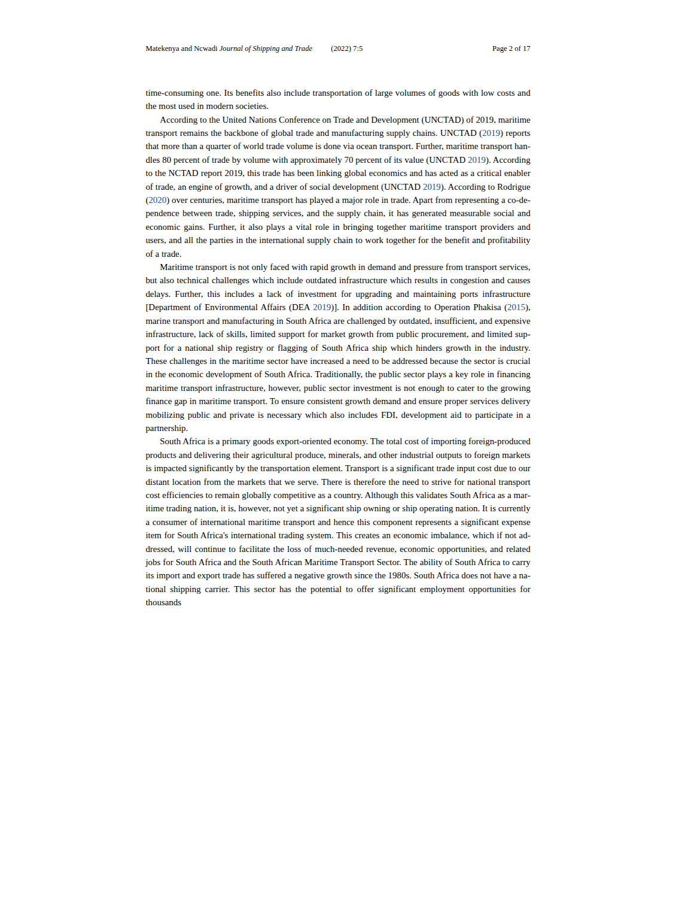Matekenya and Ncwadi Journal of Shipping and Trade (2022) 7:5
Page 2 of 17
time-consuming one. Its benefits also include transportation of large volumes of goods with low costs and the most used in modern societies.
According to the United Nations Conference on Trade and Development (UNCTAD) of 2019, maritime transport remains the backbone of global trade and manufacturing supply chains. UNCTAD (2019) reports that more than a quarter of world trade volume is done via ocean transport. Further, maritime transport handles 80 percent of trade by volume with approximately 70 percent of its value (UNCTAD 2019). According to the NCTAD report 2019, this trade has been linking global economics and has acted as a critical enabler of trade, an engine of growth, and a driver of social development (UNCTAD 2019). According to Rodrigue (2020) over centuries, maritime transport has played a major role in trade. Apart from representing a co-dependence between trade, shipping services, and the supply chain, it has generated measurable social and economic gains. Further, it also plays a vital role in bringing together maritime transport providers and users, and all the parties in the international supply chain to work together for the benefit and profitability of a trade.
Maritime transport is not only faced with rapid growth in demand and pressure from transport services, but also technical challenges which include outdated infrastructure which results in congestion and causes delays. Further, this includes a lack of investment for upgrading and maintaining ports infrastructure [Department of Environmental Affairs (DEA 2019)]. In addition according to Operation Phakisa (2015), marine transport and manufacturing in South Africa are challenged by outdated, insufficient, and expensive infrastructure, lack of skills, limited support for market growth from public procurement, and limited support for a national ship registry or flagging of South Africa ship which hinders growth in the industry. These challenges in the maritime sector have increased a need to be addressed because the sector is crucial in the economic development of South Africa. Traditionally, the public sector plays a key role in financing maritime transport infrastructure, however, public sector investment is not enough to cater to the growing finance gap in maritime transport. To ensure consistent growth demand and ensure proper services delivery mobilizing public and private is necessary which also includes FDI, development aid to participate in a partnership.
South Africa is a primary goods export-oriented economy. The total cost of importing foreign-produced products and delivering their agricultural produce, minerals, and other industrial outputs to foreign markets is impacted significantly by the transportation element. Transport is a significant trade input cost due to our distant location from the markets that we serve. There is therefore the need to strive for national transport cost efficiencies to remain globally competitive as a country. Although this validates South Africa as a maritime trading nation, it is, however, not yet a significant ship owning or ship operating nation. It is currently a consumer of international maritime transport and hence this component represents a significant expense item for South Africa's international trading system. This creates an economic imbalance, which if not addressed, will continue to facilitate the loss of much-needed revenue, economic opportunities, and related jobs for South Africa and the South African Maritime Transport Sector. The ability of South Africa to carry its import and export trade has suffered a negative growth since the 1980s. South Africa does not have a national shipping carrier. This sector has the potential to offer significant employment opportunities for thousands